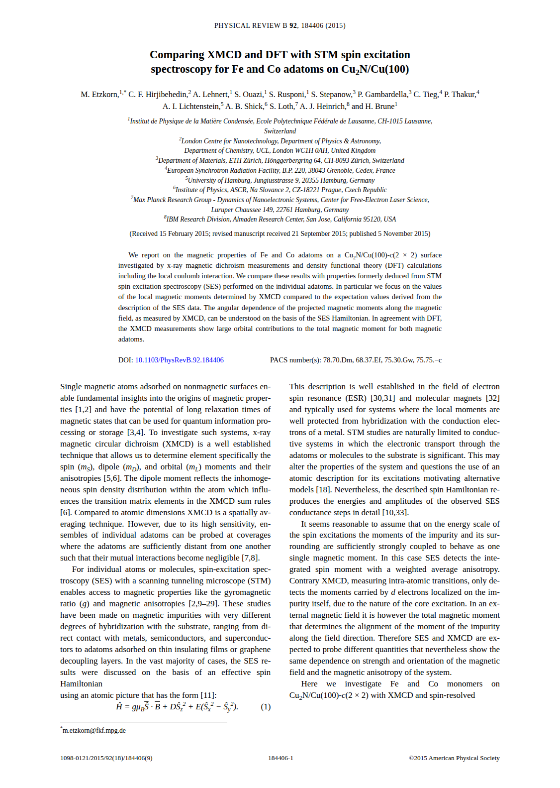PHYSICAL REVIEW B 92, 184406 (2015)
Comparing XMCD and DFT with STM spin excitation
spectroscopy for Fe and Co adatoms on Cu2N/Cu(100)
M. Etzkorn,1,* C. F. Hirjibehedin,2 A. Lehnert,1 S. Ouazi,1 S. Rusponi,1 S. Stepanow,3 P. Gambardella,3 C. Tieg,4 P. Thakur,4
A. I. Lichtenstein,5 A. B. Shick,6 S. Loth,7 A. J. Heinrich,8 and H. Brune1
1Institut de Physique de la Matière Condensée, Ecole Polytechnique Fédérale de Lausanne, CH-1015 Lausanne, Switzerland
2London Centre for Nanotechnology, Department of Physics & Astronomy,
Department of Chemistry, UCL, London WC1H 0AH, United Kingdom
3Department of Materials, ETH Zürich, Hönggerbergring 64, CH-8093 Zürich, Switzerland
4European Synchrotron Radiation Facility, B.P. 220, 38043 Grenoble, Cedex, France
5University of Hamburg, Jungiusstrasse 9, 20355 Hamburg, Germany
6Institute of Physics, ASCR, Na Slovance 2, CZ-18221 Prague, Czech Republic
7Max Planck Research Group - Dynamics of Nanoelectronic Systems, Center for Free-Electron Laser Science,
Luruper Chaussee 149, 22761 Hamburg, Germany
8IBM Research Division, Almaden Research Center, San Jose, California 95120, USA
(Received 15 February 2015; revised manuscript received 21 September 2015; published 5 November 2015)
We report on the magnetic properties of Fe and Co adatoms on a Cu2N/Cu(100)-c(2 × 2) surface investigated by x-ray magnetic dichroism measurements and density functional theory (DFT) calculations including the local coulomb interaction. We compare these results with properties formerly deduced from STM spin excitation spectroscopy (SES) performed on the individual adatoms. In particular we focus on the values of the local magnetic moments determined by XMCD compared to the expectation values derived from the description of the SES data. The angular dependence of the projected magnetic moments along the magnetic field, as measured by XMCD, can be understood on the basis of the SES Hamiltonian. In agreement with DFT, the XMCD measurements show large orbital contributions to the total magnetic moment for both magnetic adatoms.
DOI: 10.1103/PhysRevB.92.184406 PACS number(s): 78.70.Dm, 68.37.Ef, 75.30.Gw, 75.75.−c
Single magnetic atoms adsorbed on nonmagnetic surfaces enable fundamental insights into the origins of magnetic properties [1,2] and have the potential of long relaxation times of magnetic states that can be used for quantum information processing or storage [3,4]. To investigate such systems, x-ray magnetic circular dichroism (XMCD) is a well established technique that allows us to determine element specifically the spin (mS), dipole (mD), and orbital (mL) moments and their anisotropies [5,6]. The dipole moment reflects the inhomogeneous spin density distribution within the atom which influences the transition matrix elements in the XMCD sum rules [6]. Compared to atomic dimensions XMCD is a spatially averaging technique. However, due to its high sensitivity, ensembles of individual adatoms can be probed at coverages where the adatoms are sufficiently distant from one another such that their mutual interactions become negligible [7,8].
For individual atoms or molecules, spin-excitation spectroscopy (SES) with a scanning tunneling microscope (STM) enables access to magnetic properties like the gyromagnetic ratio (g) and magnetic anisotropies [2,9–29]. These studies have been made on magnetic impurities with very different degrees of hybridization with the substrate, ranging from direct contact with metals, semiconductors, and superconductors to adatoms adsorbed on thin insulating films or graphene decoupling layers. In the vast majority of cases, the SES results were discussed on the basis of an effective spin Hamiltonian
using an atomic picture that has the form [11]:
Ĥ = gμBŜ · B + DŜz2 + E(Ŝx2 − Ŝy2).(1)
This description is well established in the field of electron spin resonance (ESR) [30,31] and molecular magnets [32] and typically used for systems where the local moments are well protected from hybridization with the conduction electrons of a metal. STM studies are naturally limited to conductive systems in which the electronic transport through the adatoms or molecules to the substrate is significant. This may alter the properties of the system and questions the use of an atomic description for its excitations motivating alternative models [18]. Nevertheless, the described spin Hamiltonian reproduces the energies and amplitudes of the observed SES conductance steps in detail [10,33].
It seems reasonable to assume that on the energy scale of the spin excitations the moments of the impurity and its surrounding are sufficiently strongly coupled to behave as one single magnetic moment. In this case SES detects the integrated spin moment with a weighted average anisotropy. Contrary XMCD, measuring intra-atomic transitions, only detects the moments carried by d electrons localized on the impurity itself, due to the nature of the core excitation. In an external magnetic field it is however the total magnetic moment that determines the alignment of the moment of the impurity along the field direction. Therefore SES and XMCD are expected to probe different quantities that nevertheless show the same dependence on strength and orientation of the magnetic field and the magnetic anisotropy of the system.
Here we investigate Fe and Co monomers on Cu2N/Cu(100)-c(2 × 2) with XMCD and spin-resolved
*m.etzkorn@fkf.mpg.de
1098-0121/2015/92(18)/184406(9) 184406-1 ©2015 American Physical Society